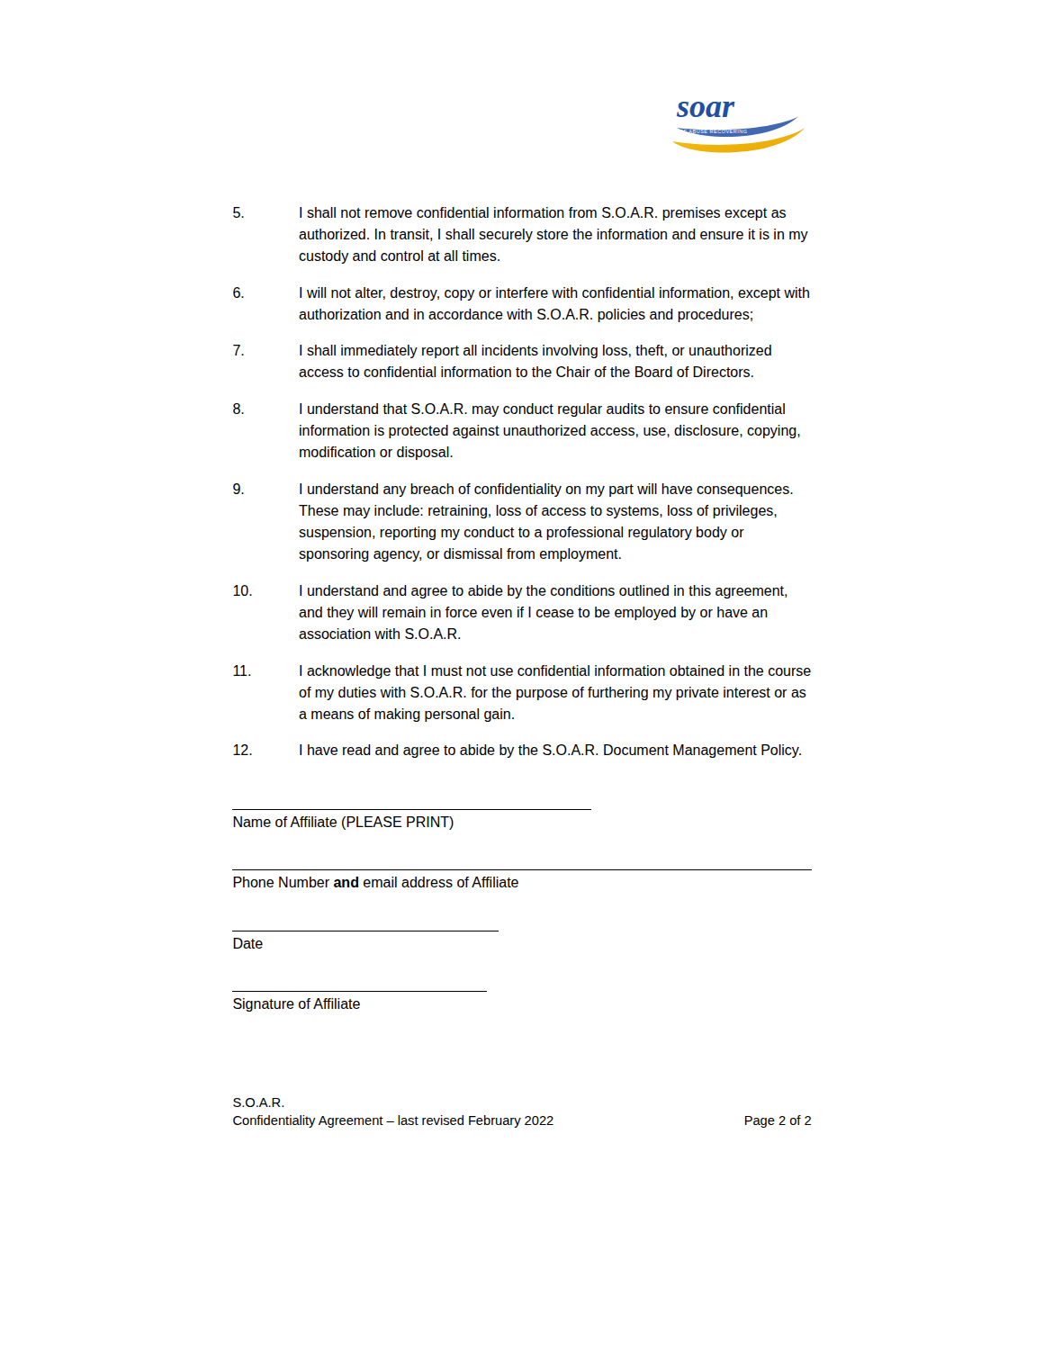I shall not remove confidential information from S.O.A.R. premises except as authorized. In transit, I shall securely store the information and ensure it is in my custody and control at all times.
I will not alter, destroy, copy or interfere with confidential information, except with authorization and in accordance with S.O.A.R. policies and procedures;
I shall immediately report all incidents involving loss, theft, or unauthorized access to confidential information to the Chair of the Board of Directors.
I understand that S.O.A.R. may conduct regular audits to ensure confidential information is protected against unauthorized access, use, disclosure, copying, modification or disposal.
I understand any breach of confidentiality on my part will have consequences. These may include: retraining, loss of access to systems, loss of privileges, suspension, reporting my conduct to a professional regulatory body or sponsoring agency, or dismissal from employment.
I understand and agree to abide by the conditions outlined in this agreement, and they will remain in force even if I cease to be employed by or have an association with S.O.A.R.
I acknowledge that I must not use confidential information obtained in the course of my duties with S.O.A.R. for the purpose of furthering my private interest or as a means of making personal gain.
I have read and agree to abide by the S.O.A.R. Document Management Policy.
Name of Affiliate (PLEASE PRINT)
Phone Number and email address of Affiliate
Date
Signature of Affiliate
S.O.A.R.
Confidentiality Agreement – last revised February 2022
Page 2 of 2